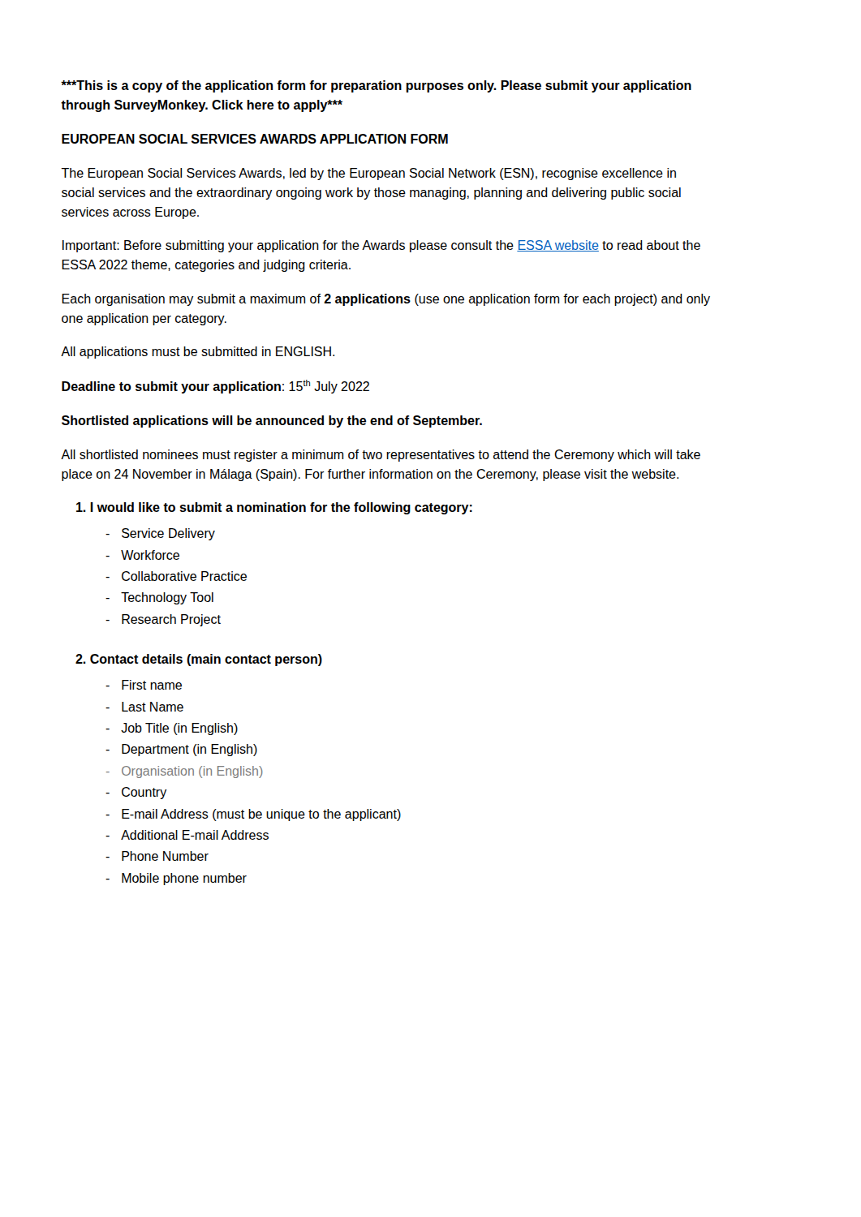***This is a copy of the application form for preparation purposes only. Please submit your application through SurveyMonkey. Click here to apply***
EUROPEAN SOCIAL SERVICES AWARDS APPLICATION FORM
The European Social Services Awards, led by the European Social Network (ESN), recognise excellence in social services and the extraordinary ongoing work by those managing, planning and delivering public social services across Europe.
Important: Before submitting your application for the Awards please consult the ESSA website to read about the ESSA 2022 theme, categories and judging criteria.
Each organisation may submit a maximum of 2 applications (use one application form for each project) and only one application per category.
All applications must be submitted in ENGLISH.
Deadline to submit your application: 15th July 2022
Shortlisted applications will be announced by the end of September.
All shortlisted nominees must register a minimum of two representatives to attend the Ceremony which will take place on 24 November in Málaga (Spain). For further information on the Ceremony, please visit the website.
I would like to submit a nomination for the following category:
Service Delivery
Workforce
Collaborative Practice
Technology Tool
Research Project
Contact details (main contact person)
First name
Last Name
Job Title (in English)
Department (in English)
Organisation (in English)
Country
E-mail Address (must be unique to the applicant)
Additional E-mail Address
Phone Number
Mobile phone number